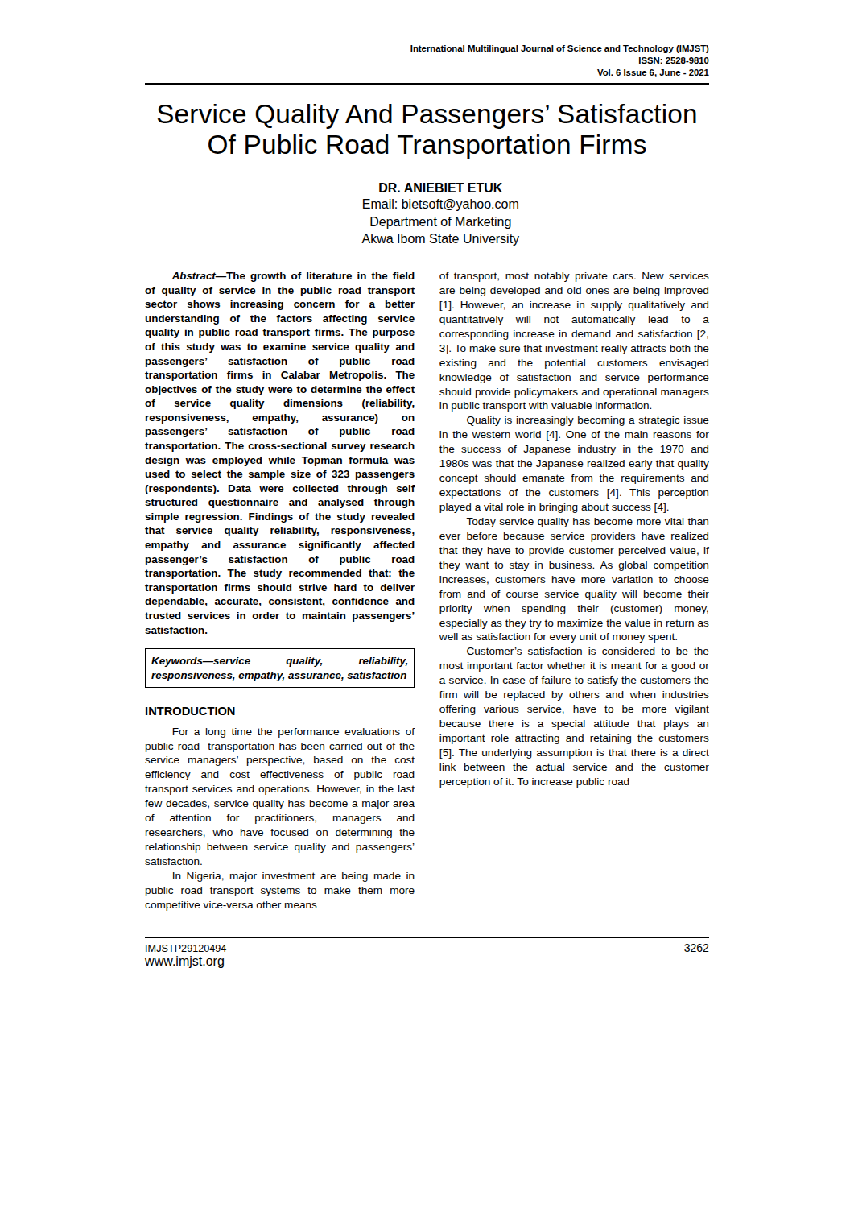International Multilingual Journal of Science and Technology (IMJST)
ISSN: 2528-9810
Vol. 6 Issue 6, June - 2021
Service Quality And Passengers’ Satisfaction
Of Public Road Transportation Firms
DR. ANIEBIET ETUK
Email: bietsoft@yahoo.com
Department of Marketing
Akwa Ibom State University
Abstract—The growth of literature in the field of quality of service in the public road transport sector shows increasing concern for a better understanding of the factors affecting service quality in public road transport firms. The purpose of this study was to examine service quality and passengers’ satisfaction of public road transportation firms in Calabar Metropolis. The objectives of the study were to determine the effect of service quality dimensions (reliability, responsiveness, empathy, assurance) on passengers’ satisfaction of public road transportation. The cross-sectional survey research design was employed while Topman formula was used to select the sample size of 323 passengers (respondents). Data were collected through self structured questionnaire and analysed through simple regression. Findings of the study revealed that service quality reliability, responsiveness, empathy and assurance significantly affected passenger’s satisfaction of public road transportation. The study recommended that: the transportation firms should strive hard to deliver dependable, accurate, consistent, confidence and trusted services in order to maintain passengers’ satisfaction.
Keywords—service quality, reliability, responsiveness, empathy, assurance, satisfaction
INTRODUCTION
For a long time the performance evaluations of public road transportation has been carried out of the service managers’ perspective, based on the cost efficiency and cost effectiveness of public road transport services and operations. However, in the last few decades, service quality has become a major area of attention for practitioners, managers and researchers, who have focused on determining the relationship between service quality and passengers’ satisfaction.
In Nigeria, major investment are being made in public road transport systems to make them more competitive vice-versa other means
of transport, most notably private cars. New services are being developed and old ones are being improved [1]. However, an increase in supply qualitatively and quantitatively will not automatically lead to a corresponding increase in demand and satisfaction [2, 3]. To make sure that investment really attracts both the existing and the potential customers envisaged knowledge of satisfaction and service performance should provide policymakers and operational managers in public transport with valuable information.
Quality is increasingly becoming a strategic issue in the western world [4]. One of the main reasons for the success of Japanese industry in the 1970 and 1980s was that the Japanese realized early that quality concept should emanate from the requirements and expectations of the customers [4]. This perception played a vital role in bringing about success [4].
Today service quality has become more vital than ever before because service providers have realized that they have to provide customer perceived value, if they want to stay in business. As global competition increases, customers have more variation to choose from and of course service quality will become their priority when spending their (customer) money, especially as they try to maximize the value in return as well as satisfaction for every unit of money spent.
Customer’s satisfaction is considered to be the most important factor whether it is meant for a good or a service. In case of failure to satisfy the customers the firm will be replaced by others and when industries offering various service, have to be more vigilant because there is a special attitude that plays an important role attracting and retaining the customers [5]. The underlying assumption is that there is a direct link between the actual service and the customer perception of it. To increase public road
IMJSTP29120494
3262
www.imjst.org